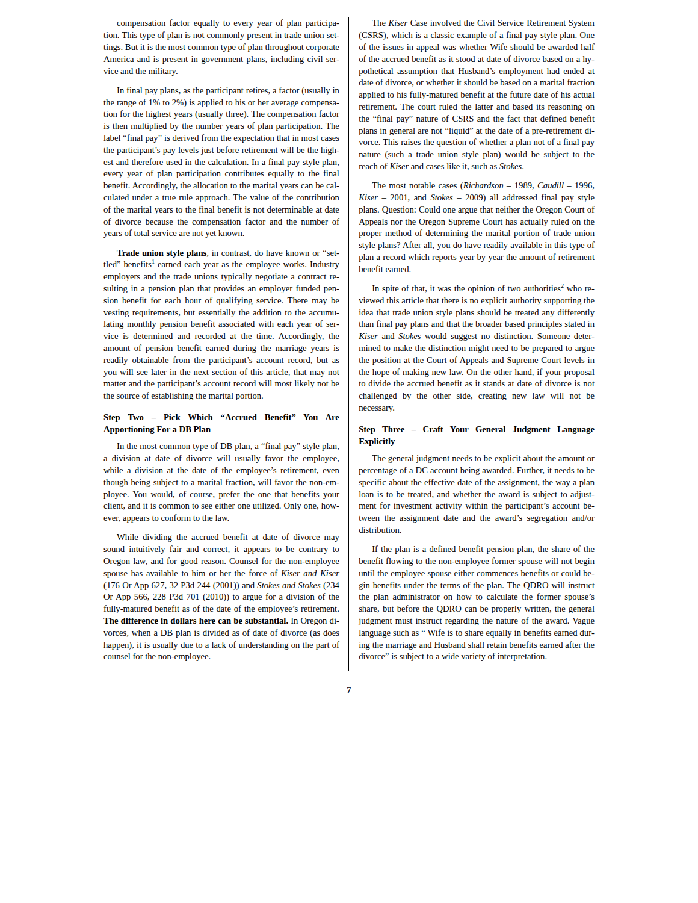compensation factor equally to every year of plan participation. This type of plan is not commonly present in trade union settings. But it is the most common type of plan throughout corporate America and is present in government plans, including civil service and the military.
In final pay plans, as the participant retires, a factor (usually in the range of 1% to 2%) is applied to his or her average compensation for the highest years (usually three). The compensation factor is then multiplied by the number years of plan participation. The label “final pay” is derived from the expectation that in most cases the participant’s pay levels just before retirement will be the highest and therefore used in the calculation. In a final pay style plan, every year of plan participation contributes equally to the final benefit. Accordingly, the allocation to the marital years can be calculated under a true rule approach. The value of the contribution of the marital years to the final benefit is not determinable at date of divorce because the compensation factor and the number of years of total service are not yet known.
Trade union style plans, in contrast, do have known or “settled” benefits1 earned each year as the employee works. Industry employers and the trade unions typically negotiate a contract resulting in a pension plan that provides an employer funded pension benefit for each hour of qualifying service. There may be vesting requirements, but essentially the addition to the accumulating monthly pension benefit associated with each year of service is determined and recorded at the time. Accordingly, the amount of pension benefit earned during the marriage years is readily obtainable from the participant’s account record, but as you will see later in the next section of this article, that may not matter and the participant’s account record will most likely not be the source of establishing the marital portion.
Step Two – Pick Which “Accrued Benefit” You Are Apportioning For a DB Plan
In the most common type of DB plan, a “final pay” style plan, a division at date of divorce will usually favor the employee, while a division at the date of the employee’s retirement, even though being subject to a marital fraction, will favor the non-employee. You would, of course, prefer the one that benefits your client, and it is common to see either one utilized. Only one, however, appears to conform to the law.
While dividing the accrued benefit at date of divorce may sound intuitively fair and correct, it appears to be contrary to Oregon law, and for good reason. Counsel for the non-employee spouse has available to him or her the force of Kiser and Kiser (176 Or App 627, 32 P3d 244 (2001)) and Stokes and Stokes (234 Or App 566, 228 P3d 701 (2010)) to argue for a division of the fully-matured benefit as of the date of the employee’s retirement. The difference in dollars here can be substantial. In Oregon divorces, when a DB plan is divided as of date of divorce (as does happen), it is usually due to a lack of understanding on the part of counsel for the non-employee.
The Kiser Case involved the Civil Service Retirement System (CSRS), which is a classic example of a final pay style plan. One of the issues in appeal was whether Wife should be awarded half of the accrued benefit as it stood at date of divorce based on a hypothetical assumption that Husband’s employment had ended at date of divorce, or whether it should be based on a marital fraction applied to his fully-matured benefit at the future date of his actual retirement. The court ruled the latter and based its reasoning on the “final pay” nature of CSRS and the fact that defined benefit plans in general are not “liquid” at the date of a pre-retirement divorce. This raises the question of whether a plan not of a final pay nature (such a trade union style plan) would be subject to the reach of Kiser and cases like it, such as Stokes.
The most notable cases (Richardson – 1989, Caudill – 1996, Kiser – 2001, and Stokes – 2009) all addressed final pay style plans. Question: Could one argue that neither the Oregon Court of Appeals nor the Oregon Supreme Court has actually ruled on the proper method of determining the marital portion of trade union style plans? After all, you do have readily available in this type of plan a record which reports year by year the amount of retirement benefit earned.
In spite of that, it was the opinion of two authorities2 who reviewed this article that there is no explicit authority supporting the idea that trade union style plans should be treated any differently than final pay plans and that the broader based principles stated in Kiser and Stokes would suggest no distinction. Someone determined to make the distinction might need to be prepared to argue the position at the Court of Appeals and Supreme Court levels in the hope of making new law. On the other hand, if your proposal to divide the accrued benefit as it stands at date of divorce is not challenged by the other side, creating new law will not be necessary.
Step Three – Craft Your General Judgment Language Explicitly
The general judgment needs to be explicit about the amount or percentage of a DC account being awarded. Further, it needs to be specific about the effective date of the assignment, the way a plan loan is to be treated, and whether the award is subject to adjustment for investment activity within the participant’s account between the assignment date and the award’s segregation and/or distribution.
If the plan is a defined benefit pension plan, the share of the benefit flowing to the non-employee former spouse will not begin until the employee spouse either commences benefits or could begin benefits under the terms of the plan. The QDRO will instruct the plan administrator on how to calculate the former spouse’s share, but before the QDRO can be properly written, the general judgment must instruct regarding the nature of the award. Vague language such as “ Wife is to share equally in benefits earned during the marriage and Husband shall retain benefits earned after the divorce” is subject to a wide variety of interpretation.
7